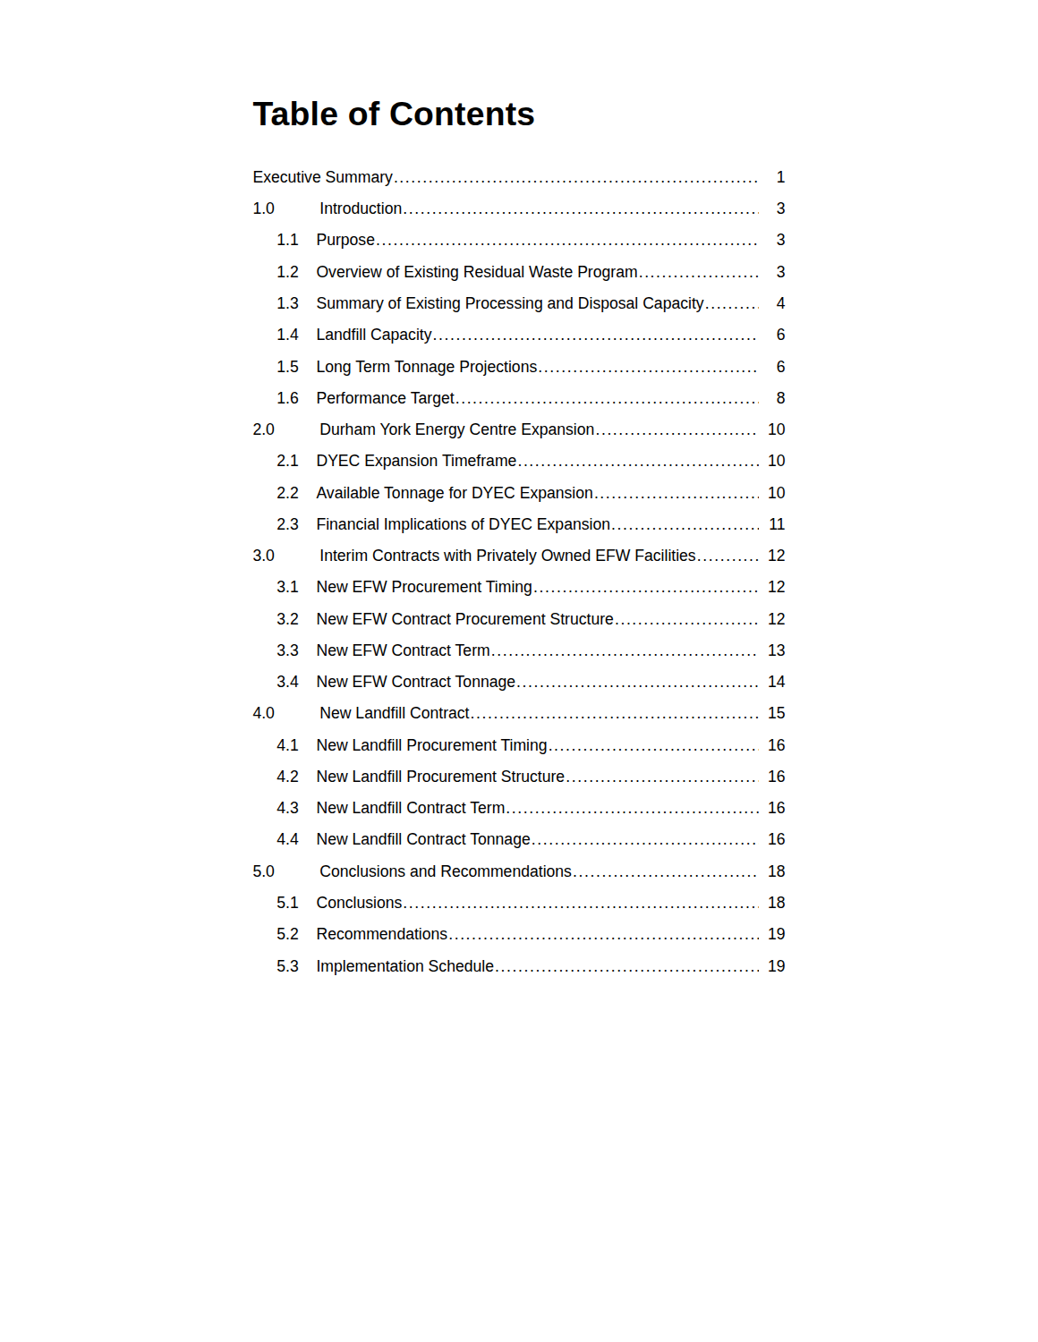Table of Contents
Executive Summary ................................................................................................. 1
1.0 Introduction ............................................................................................... 3
1.1 Purpose ....................................................................................................... 3
1.2 Overview of Existing Residual Waste Program ................................................. 3
1.3 Summary of Existing Processing and Disposal Capacity ................................... 4
1.4 Landfill Capacity ................................................................................................. 6
1.5 Long Term Tonnage Projections ......................................................................... 6
1.6 Performance Target .......................................................................................... 8
2.0 Durham York Energy Centre Expansion .......................................................... 10
2.1 DYEC Expansion Timeframe ........................................................................... 10
2.2 Available Tonnage for DYEC Expansion .......................................................... 10
2.3 Financial Implications of DYEC Expansion ...................................................... 11
3.0 Interim Contracts with Privately Owned EFW Facilities ................................... 12
3.1 New EFW Procurement Timing ......................................................................... 12
3.2 New EFW Contract Procurement Structure ..................................................... 12
3.3 New EFW Contract Term ................................................................................. 13
3.4 New EFW Contract Tonnage ........................................................................... 14
4.0 New Landfill Contract ....................................................................................... 15
4.1 New Landfill Procurement Timing ..................................................................... 16
4.2 New Landfill Procurement Structure ................................................................. 16
4.3 New Landfill Contract Term ............................................................................. 16
4.4 New Landfill Contract Tonnage ....................................................................... 16
5.0 Conclusions and Recommendations .............................................................. 18
5.1 Conclusions ..................................................................................................... 18
5.2 Recommendations ........................................................................................... 19
5.3 Implementation Schedule ................................................................................. 19